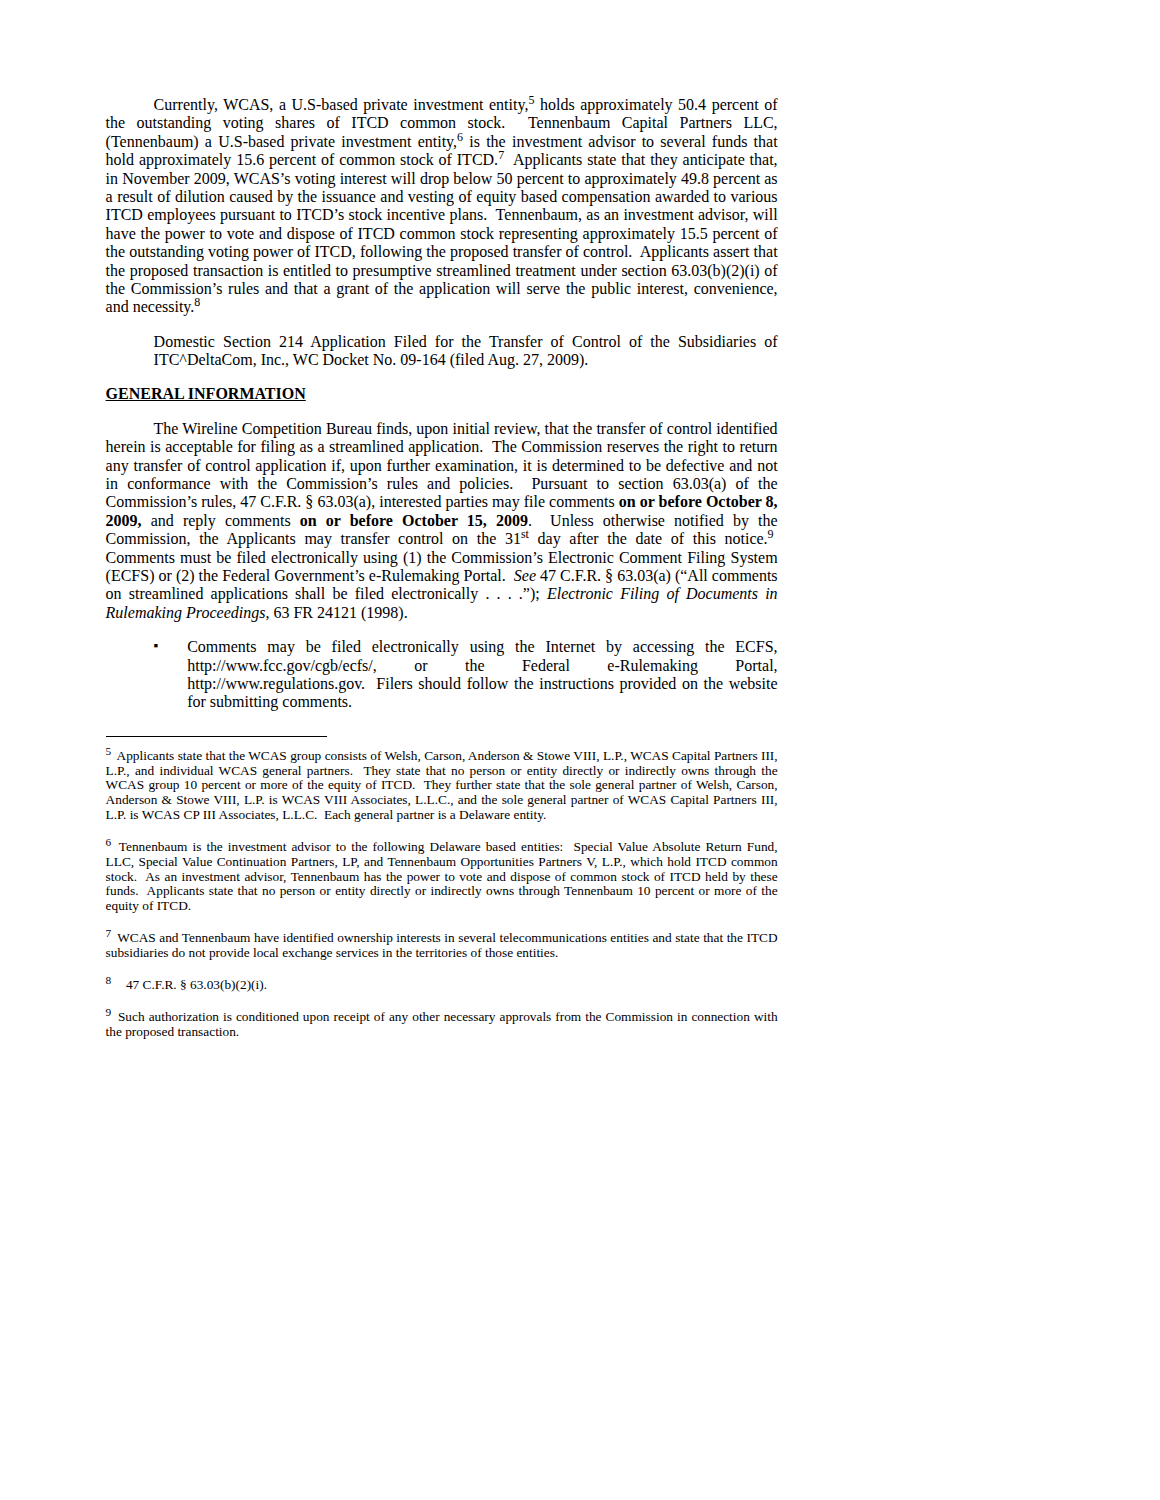Currently, WCAS, a U.S-based private investment entity,5 holds approximately 50.4 percent of the outstanding voting shares of ITCD common stock. Tennenbaum Capital Partners LLC, (Tennenbaum) a U.S-based private investment entity,6 is the investment advisor to several funds that hold approximately 15.6 percent of common stock of ITCD.7 Applicants state that they anticipate that, in November 2009, WCAS’s voting interest will drop below 50 percent to approximately 49.8 percent as a result of dilution caused by the issuance and vesting of equity based compensation awarded to various ITCD employees pursuant to ITCD’s stock incentive plans. Tennenbaum, as an investment advisor, will have the power to vote and dispose of ITCD common stock representing approximately 15.5 percent of the outstanding voting power of ITCD, following the proposed transfer of control. Applicants assert that the proposed transaction is entitled to presumptive streamlined treatment under section 63.03(b)(2)(i) of the Commission’s rules and that a grant of the application will serve the public interest, convenience, and necessity.8
Domestic Section 214 Application Filed for the Transfer of Control of the Subsidiaries of ITC^DeltaCom, Inc., WC Docket No. 09-164 (filed Aug. 27, 2009).
GENERAL INFORMATION
The Wireline Competition Bureau finds, upon initial review, that the transfer of control identified herein is acceptable for filing as a streamlined application. The Commission reserves the right to return any transfer of control application if, upon further examination, it is determined to be defective and not in conformance with the Commission’s rules and policies. Pursuant to section 63.03(a) of the Commission’s rules, 47 C.F.R. § 63.03(a), interested parties may file comments on or before October 8, 2009, and reply comments on or before October 15, 2009. Unless otherwise notified by the Commission, the Applicants may transfer control on the 31st day after the date of this notice.9 Comments must be filed electronically using (1) the Commission’s Electronic Comment Filing System (ECFS) or (2) the Federal Government’s e-Rulemaking Portal. See 47 C.F.R. § 63.03(a) (“All comments on streamlined applications shall be filed electronically . . . .”); Electronic Filing of Documents in Rulemaking Proceedings, 63 FR 24121 (1998).
Comments may be filed electronically using the Internet by accessing the ECFS, http://www.fcc.gov/cgb/ecfs/, or the Federal e-Rulemaking Portal, http://www.regulations.gov. Filers should follow the instructions provided on the website for submitting comments.
5 Applicants state that the WCAS group consists of Welsh, Carson, Anderson & Stowe VIII, L.P., WCAS Capital Partners III, L.P., and individual WCAS general partners. They state that no person or entity directly or indirectly owns through the WCAS group 10 percent or more of the equity of ITCD. They further state that the sole general partner of Welsh, Carson, Anderson & Stowe VIII, L.P. is WCAS VIII Associates, L.L.C., and the sole general partner of WCAS Capital Partners III, L.P. is WCAS CP III Associates, L.L.C. Each general partner is a Delaware entity.
6 Tennenbaum is the investment advisor to the following Delaware based entities: Special Value Absolute Return Fund, LLC, Special Value Continuation Partners, LP, and Tennenbaum Opportunities Partners V, L.P., which hold ITCD common stock. As an investment advisor, Tennenbaum has the power to vote and dispose of common stock of ITCD held by these funds. Applicants state that no person or entity directly or indirectly owns through Tennenbaum 10 percent or more of the equity of ITCD.
7 WCAS and Tennenbaum have identified ownership interests in several telecommunications entities and state that the ITCD subsidiaries do not provide local exchange services in the territories of those entities.
8 47 C.F.R. § 63.03(b)(2)(i).
9 Such authorization is conditioned upon receipt of any other necessary approvals from the Commission in connection with the proposed transaction.